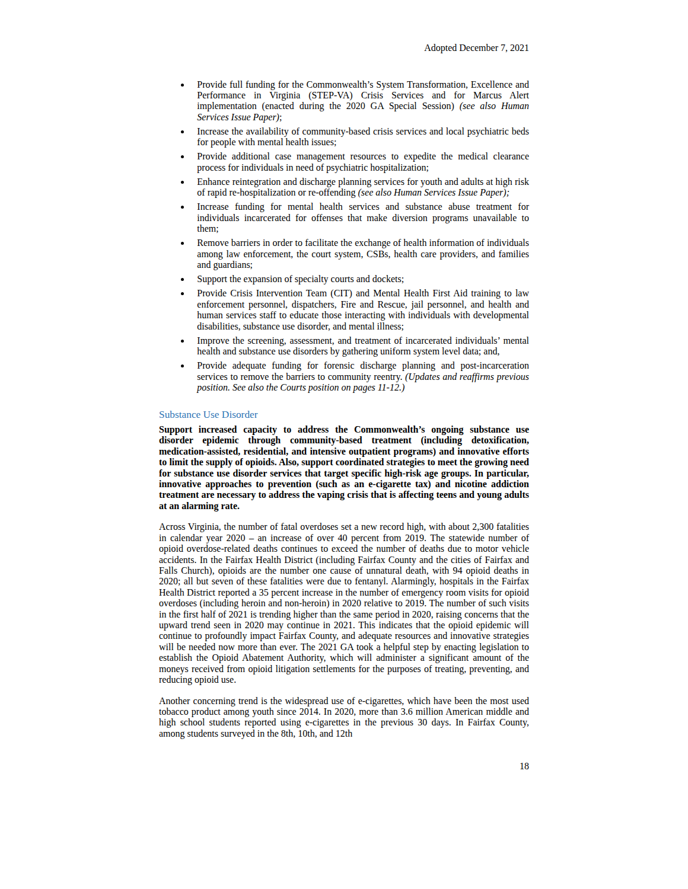Adopted December 7, 2021
Provide full funding for the Commonwealth’s System Transformation, Excellence and Performance in Virginia (STEP-VA) Crisis Services and for Marcus Alert implementation (enacted during the 2020 GA Special Session) (see also Human Services Issue Paper);
Increase the availability of community-based crisis services and local psychiatric beds for people with mental health issues;
Provide additional case management resources to expedite the medical clearance process for individuals in need of psychiatric hospitalization;
Enhance reintegration and discharge planning services for youth and adults at high risk of rapid re-hospitalization or re-offending (see also Human Services Issue Paper);
Increase funding for mental health services and substance abuse treatment for individuals incarcerated for offenses that make diversion programs unavailable to them;
Remove barriers in order to facilitate the exchange of health information of individuals among law enforcement, the court system, CSBs, health care providers, and families and guardians;
Support the expansion of specialty courts and dockets;
Provide Crisis Intervention Team (CIT) and Mental Health First Aid training to law enforcement personnel, dispatchers, Fire and Rescue, jail personnel, and health and human services staff to educate those interacting with individuals with developmental disabilities, substance use disorder, and mental illness;
Improve the screening, assessment, and treatment of incarcerated individuals’ mental health and substance use disorders by gathering uniform system level data; and,
Provide adequate funding for forensic discharge planning and post-incarceration services to remove the barriers to community reentry. (Updates and reaffirms previous position. See also the Courts position on pages 11-12.)
Substance Use Disorder
Support increased capacity to address the Commonwealth’s ongoing substance use disorder epidemic through community-based treatment (including detoxification, medication-assisted, residential, and intensive outpatient programs) and innovative efforts to limit the supply of opioids. Also, support coordinated strategies to meet the growing need for substance use disorder services that target specific high-risk age groups. In particular, innovative approaches to prevention (such as an e-cigarette tax) and nicotine addiction treatment are necessary to address the vaping crisis that is affecting teens and young adults at an alarming rate.
Across Virginia, the number of fatal overdoses set a new record high, with about 2,300 fatalities in calendar year 2020 – an increase of over 40 percent from 2019. The statewide number of opioid overdose-related deaths continues to exceed the number of deaths due to motor vehicle accidents. In the Fairfax Health District (including Fairfax County and the cities of Fairfax and Falls Church), opioids are the number one cause of unnatural death, with 94 opioid deaths in 2020; all but seven of these fatalities were due to fentanyl. Alarmingly, hospitals in the Fairfax Health District reported a 35 percent increase in the number of emergency room visits for opioid overdoses (including heroin and non-heroin) in 2020 relative to 2019. The number of such visits in the first half of 2021 is trending higher than the same period in 2020, raising concerns that the upward trend seen in 2020 may continue in 2021. This indicates that the opioid epidemic will continue to profoundly impact Fairfax County, and adequate resources and innovative strategies will be needed now more than ever. The 2021 GA took a helpful step by enacting legislation to establish the Opioid Abatement Authority, which will administer a significant amount of the moneys received from opioid litigation settlements for the purposes of treating, preventing, and reducing opioid use.
Another concerning trend is the widespread use of e-cigarettes, which have been the most used tobacco product among youth since 2014. In 2020, more than 3.6 million American middle and high school students reported using e-cigarettes in the previous 30 days. In Fairfax County, among students surveyed in the 8th, 10th, and 12th
18